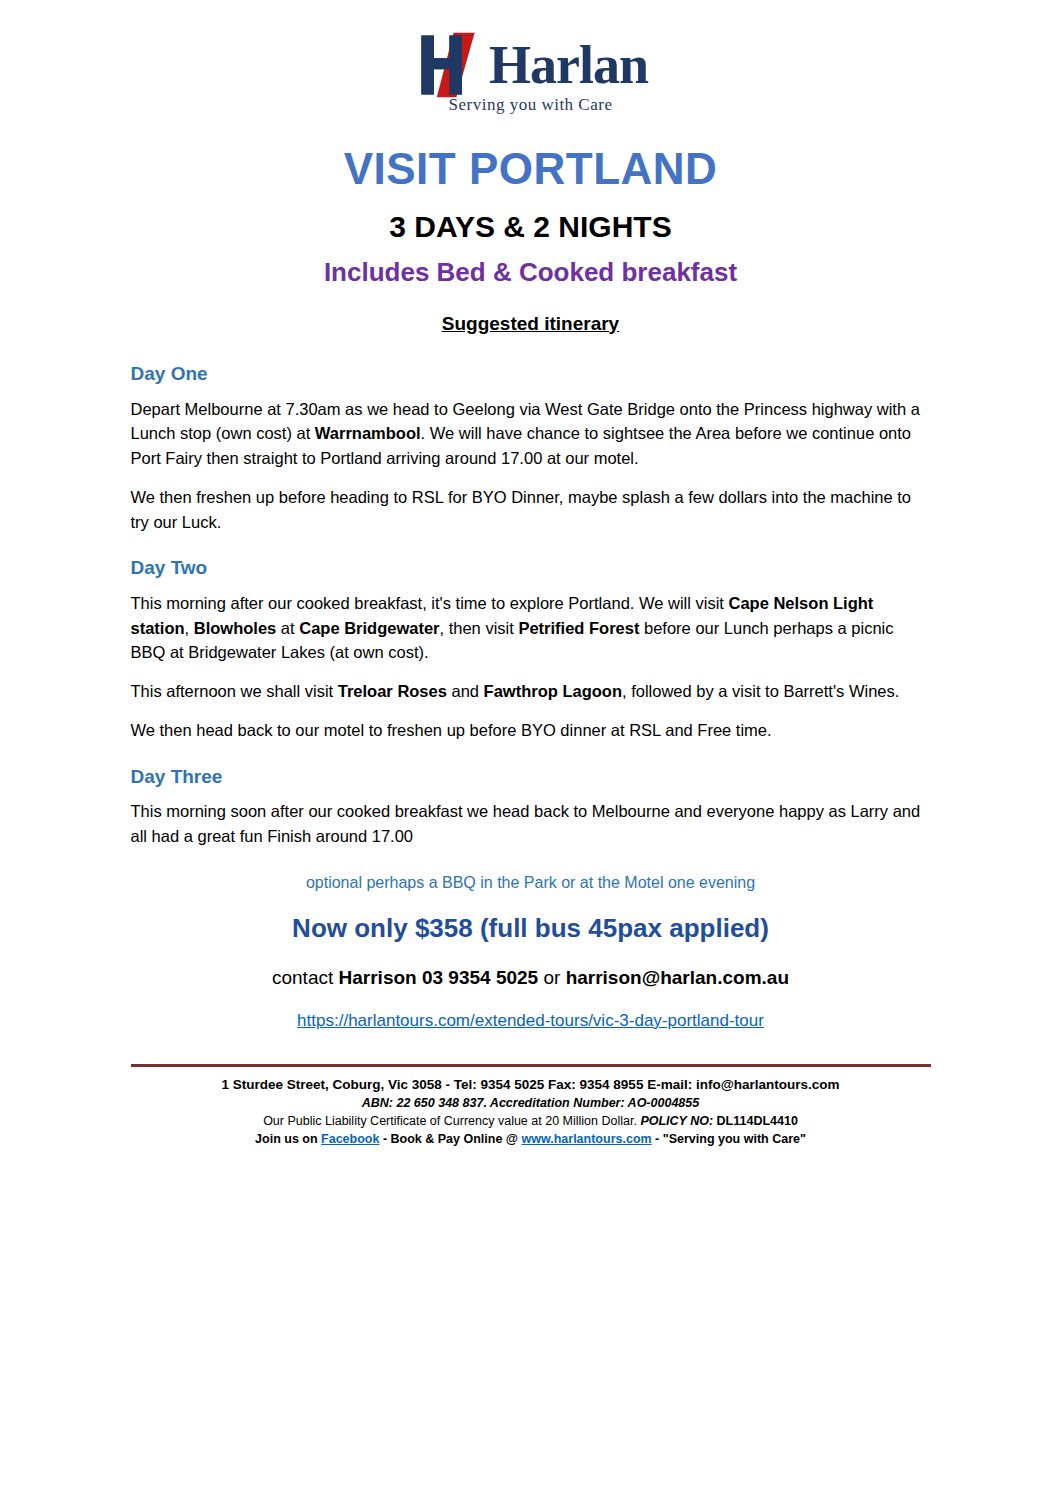Harlan
Serving you with Care
VISIT PORTLAND
3 DAYS & 2 NIGHTS
Includes Bed & Cooked breakfast
Suggested itinerary
Day One
Depart Melbourne at 7.30am as we head to Geelong via West Gate Bridge onto the Princess highway with a Lunch stop (own cost) at Warrnambool. We will have chance to sightsee the Area before we continue onto Port Fairy then straight to Portland arriving around 17.00 at our motel.
We then freshen up before heading to RSL for BYO Dinner, maybe splash a few dollars into the machine to try our Luck.
Day Two
This morning after our cooked breakfast, it's time to explore Portland. We will visit Cape Nelson Light station, Blowholes at Cape Bridgewater, then visit Petrified Forest before our Lunch perhaps a picnic BBQ at Bridgewater Lakes (at own cost).
This afternoon we shall visit Treloar Roses and Fawthrop Lagoon, followed by a visit to Barrett's Wines.
We then head back to our motel to freshen up before BYO dinner at RSL and Free time.
Day Three
This morning soon after our cooked breakfast we head back to Melbourne and everyone happy as Larry and all had a great fun Finish around 17.00
optional perhaps a BBQ in the Park or at the Motel one evening
Now only $358 (full bus 45pax applied)
contact Harrison 03 9354 5025 or harrison@harlan.com.au
https://harlantours.com/extended-tours/vic-3-day-portland-tour
1 Sturdee Street, Coburg, Vic 3058 - Tel: 9354 5025 Fax: 9354 8955 E-mail: info@harlantours.com
ABN: 22 650 348 837. Accreditation Number: AO-0004855
Our Public Liability Certificate of Currency value at 20 Million Dollar. POLICY NO: DL114DL4410
Join us on Facebook - Book & Pay Online @ www.harlantours.com - "Serving you with Care"